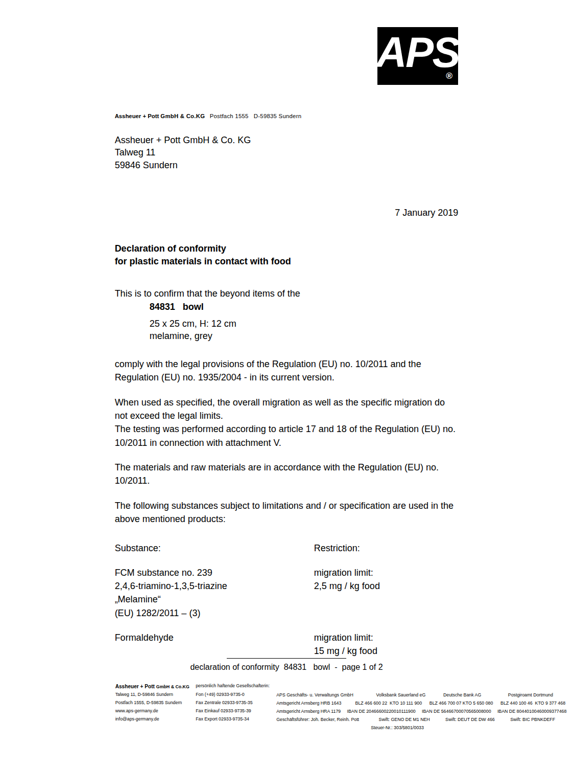APS ®
Assheuer + Pott GmbH & Co.KG Postfach 1555 D-59835 Sundern
Assheuer + Pott GmbH & Co. KG
Talweg 11
59846 Sundern
7 January 2019
Declaration of conformity
for plastic materials in contact with food
This is to confirm that the beyond items of the
84831 bowl
25 x 25 cm, H: 12 cm
melamine, grey
comply with the legal provisions of the Regulation (EU) no. 10/2011 and the Regulation (EU) no. 1935/2004 - in its current version.
When used as specified, the overall migration as well as the specific migration do not exceed the legal limits.
The testing was performed according to article 17 and 18 of the Regulation (EU) no. 10/2011 in connection with attachment V.
The materials and raw materials are in accordance with the Regulation (EU) no. 10/2011.
The following substances subject to limitations and / or specification are used in the above mentioned products:
| Substance: | Restriction: |
| FCM substance no. 239 2,4,6-triamino-1,3,5-triazine „Melamine“ (EU) 1282/2011 – (3) | migration limit: 2,5 mg / kg food |
| Formaldehyde | migration limit: 15 mg / kg food |
declaration of conformity 84831 bowl - page 1 of 2
| Assheuer + Pott GmbH & Co.KG | persönlich haftende Gesellschafterin: | |
| Talweg 11, D-59846 Sundern | Fon (+49) 02933-9735-0 | / APS Geschäfts- u. Verwaltungs GmbH / Volksbank Sauerland eG / Deutsche Bank AG / Postgiroamt Dortmund / |
| Postfach 1555, D-59835 Sundern | Fax Zentrale 02933-9735-35 | / Amtsgericht Arnsberg HRB 1643 / BLZ 466 600 22 KTO 10 111 900 / BLZ 466 700 07 KTO 5 650 080 / BLZ 440 100 46 KTO 9 377 468 / |
| www.aps-germany.de | Fax Einkauf 02933-9735-39 | / Amtsgericht Arnsberg HRA 1179 / IBAN DE 20466600220010111900 / IBAN DE 56466700070565008000 / IBAN DE 80440100460009377468 / |
| info@aps-germany.de | Fax Export 02933-9735-34 | / Geschäftsführer: Joh. Becker, Reinh. Pott / Swift: GENO DE M1 NEH / Swift: DEUT DE DW 466 / Swift: BIC PBNKDEFF / |
| | | / / Steuer-Nr.: 303/5801/0033 / / / |